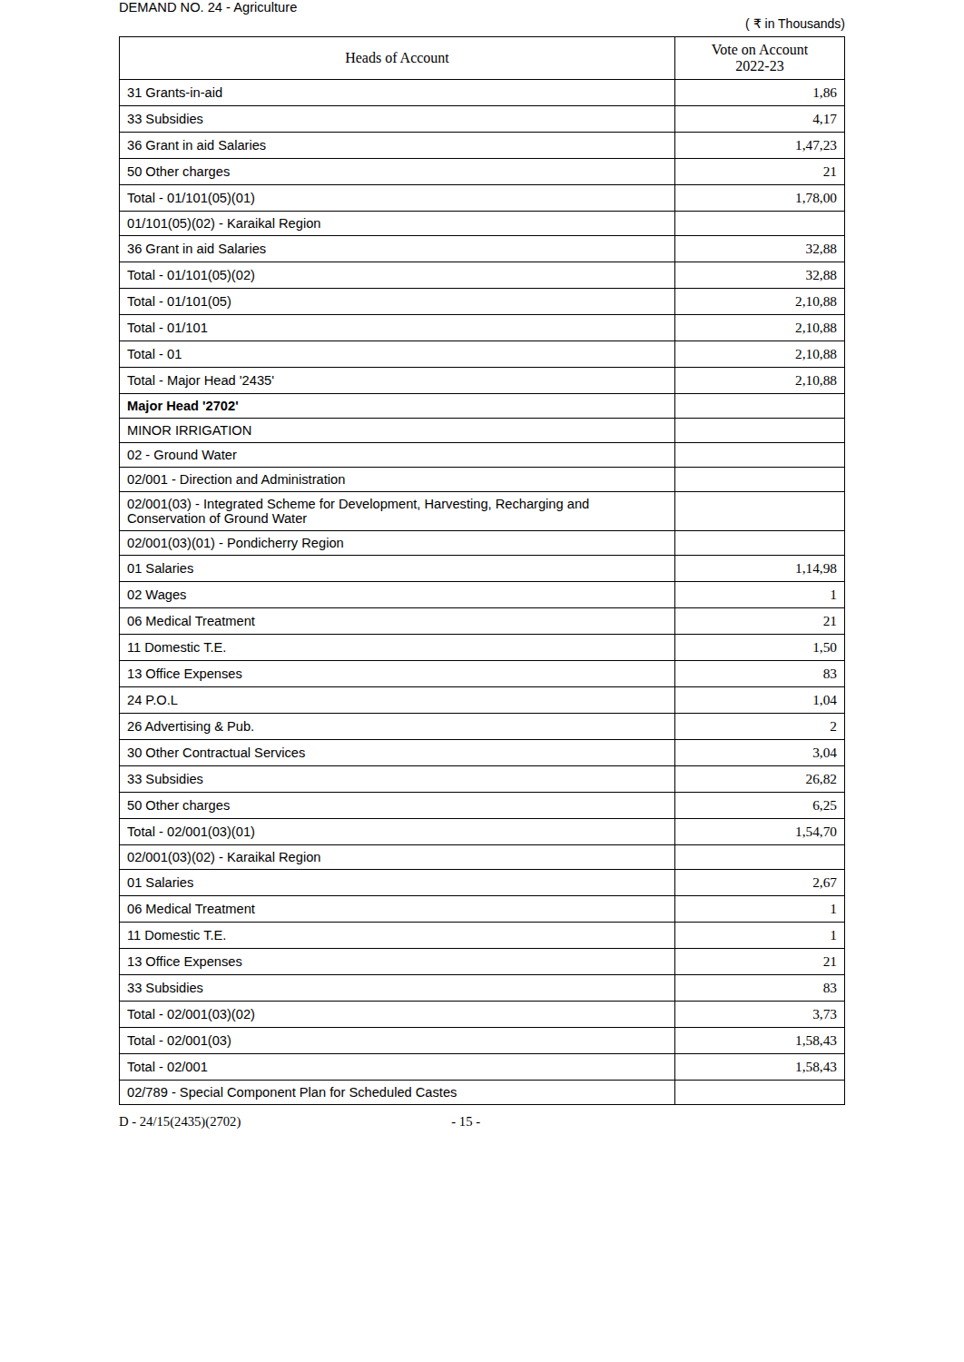DEMAND NO. 24 - Agriculture
( ₹ in Thousands)
| Heads of Account | Vote on Account 2022-23 |
| --- | --- |
| 31 Grants-in-aid | 1,86 |
| 33 Subsidies | 4,17 |
| 36 Grant in aid Salaries | 1,47,23 |
| 50 Other charges | 21 |
| Total - 01/101(05)(01) | 1,78,00 |
| 01/101(05)(02) - Karaikal Region | |
| 36 Grant in aid Salaries | 32,88 |
| Total - 01/101(05)(02) | 32,88 |
| Total - 01/101(05) | 2,10,88 |
| Total - 01/101 | 2,10,88 |
| Total - 01 | 2,10,88 |
| Total - Major Head '2435' | 2,10,88 |
| Major Head '2702' | |
| MINOR IRRIGATION | |
| 02 - Ground Water | |
| 02/001 - Direction and Administration | |
| 02/001(03) - Integrated Scheme for Development, Harvesting, Recharging and Conservation of Ground Water | |
| 02/001(03)(01) - Pondicherry Region | |
| 01 Salaries | 1,14,98 |
| 02 Wages | 1 |
| 06 Medical Treatment | 21 |
| 11 Domestic T.E. | 1,50 |
| 13 Office Expenses | 83 |
| 24 P.O.L | 1,04 |
| 26 Advertising & Pub. | 2 |
| 30 Other Contractual Services | 3,04 |
| 33 Subsidies | 26,82 |
| 50 Other charges | 6,25 |
| Total - 02/001(03)(01) | 1,54,70 |
| 02/001(03)(02) - Karaikal Region | |
| 01 Salaries | 2,67 |
| 06 Medical Treatment | 1 |
| 11 Domestic T.E. | 1 |
| 13 Office Expenses | 21 |
| 33 Subsidies | 83 |
| Total - 02/001(03)(02) | 3,73 |
| Total - 02/001(03) | 1,58,43 |
| Total - 02/001 | 1,58,43 |
| 02/789 - Special Component Plan for Scheduled Castes | |
D - 24/15(2435)(2702)
- 15 -